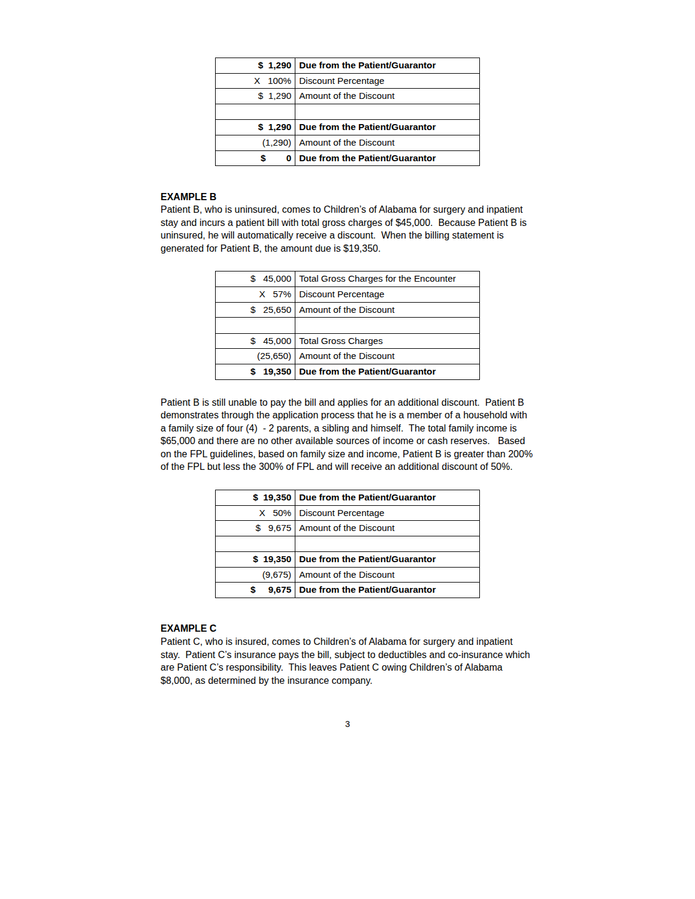| $ 1,290 | Due from the Patient/Guarantor |
| X 100% | Discount Percentage |
| $ 1,290 | Amount of the Discount |
| $ 1,290 | Due from the Patient/Guarantor |
| (1,290) | Amount of the Discount |
| $ 0 | Due from the Patient/Guarantor |
EXAMPLE B
Patient B, who is uninsured, comes to Children’s of Alabama for surgery and inpatient stay and incurs a patient bill with total gross charges of $45,000. Because Patient B is uninsured, he will automatically receive a discount. When the billing statement is generated for Patient B, the amount due is $19,350.
| $ 45,000 | Total Gross Charges for the Encounter |
| X 57% | Discount Percentage |
| $ 25,650 | Amount of the Discount |
| $ 45,000 | Total Gross Charges |
| (25,650) | Amount of the Discount |
| $ 19,350 | Due from the Patient/Guarantor |
Patient B is still unable to pay the bill and applies for an additional discount. Patient B demonstrates through the application process that he is a member of a household with a family size of four (4) - 2 parents, a sibling and himself. The total family income is $65,000 and there are no other available sources of income or cash reserves. Based on the FPL guidelines, based on family size and income, Patient B is greater than 200% of the FPL but less the 300% of FPL and will receive an additional discount of 50%.
| $ 19,350 | Due from the Patient/Guarantor |
| X 50% | Discount Percentage |
| $ 9,675 | Amount of the Discount |
| $ 19,350 | Due from the Patient/Guarantor |
| (9,675) | Amount of the Discount |
| $ 9,675 | Due from the Patient/Guarantor |
EXAMPLE C
Patient C, who is insured, comes to Children’s of Alabama for surgery and inpatient stay. Patient C’s insurance pays the bill, subject to deductibles and co-insurance which are Patient C’s responsibility. This leaves Patient C owing Children’s of Alabama $8,000, as determined by the insurance company.
3